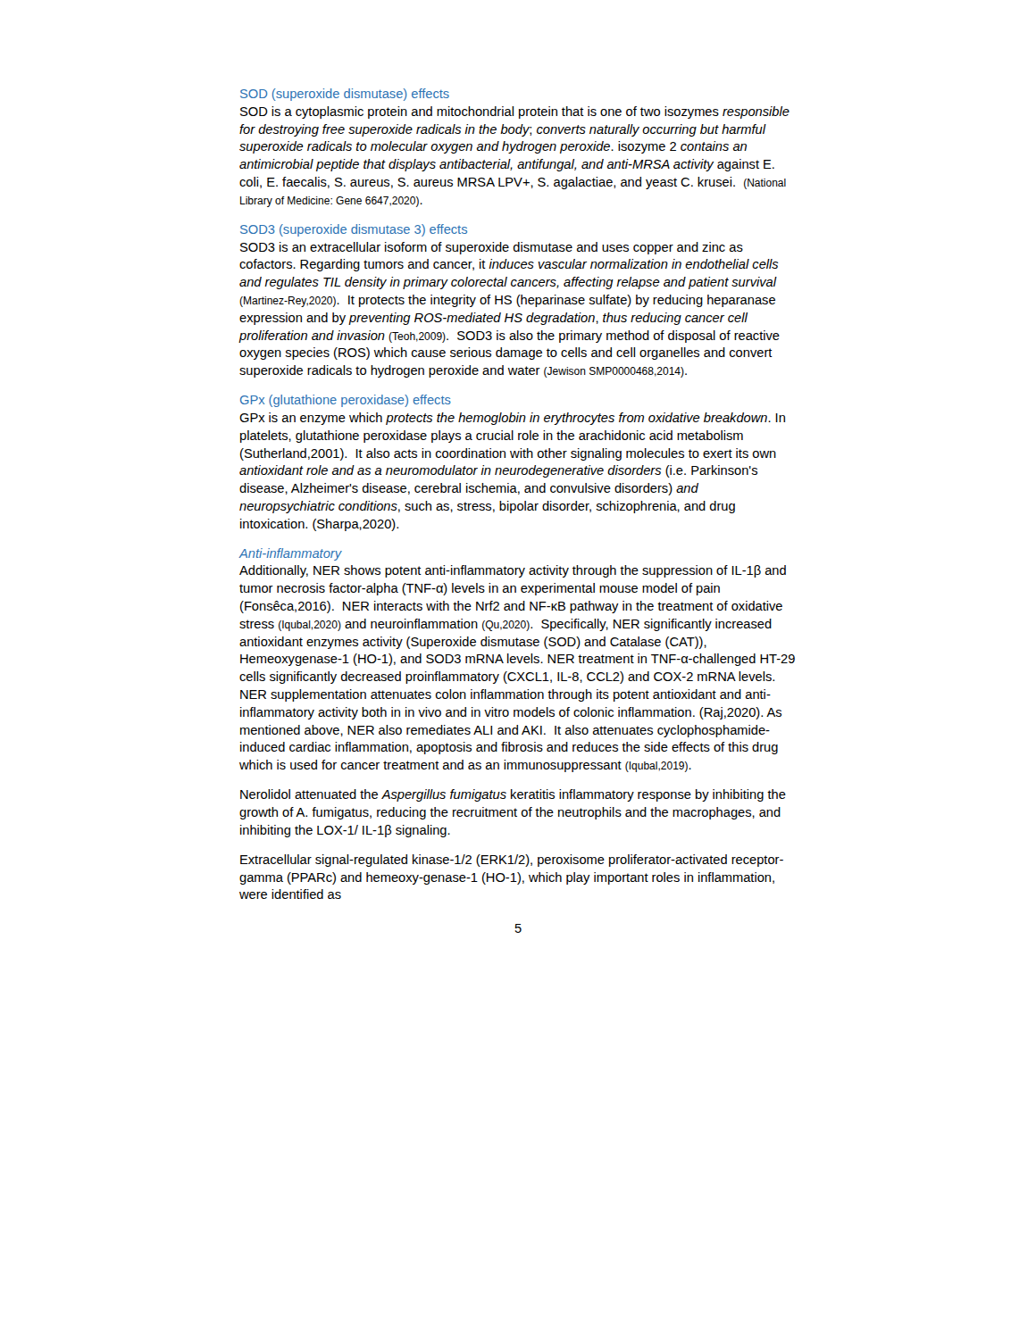SOD (superoxide dismutase) effects
SOD is a cytoplasmic protein and mitochondrial protein that is one of two isozymes responsible for destroying free superoxide radicals in the body; converts naturally occurring but harmful superoxide radicals to molecular oxygen and hydrogen peroxide. isozyme 2 contains an antimicrobial peptide that displays antibacterial, antifungal, and anti-MRSA activity against E. coli, E. faecalis, S. aureus, S. aureus MRSA LPV+, S. agalactiae, and yeast C. krusei. (National Library of Medicine: Gene 6647,2020).
SOD3 (superoxide dismutase 3) effects
SOD3 is an extracellular isoform of superoxide dismutase and uses copper and zinc as cofactors. Regarding tumors and cancer, it induces vascular normalization in endothelial cells and regulates TIL density in primary colorectal cancers, affecting relapse and patient survival (Martinez-Rey,2020). It protects the integrity of HS (heparinase sulfate) by reducing heparanase expression and by preventing ROS-mediated HS degradation, thus reducing cancer cell proliferation and invasion (Teoh,2009). SOD3 is also the primary method of disposal of reactive oxygen species (ROS) which cause serious damage to cells and cell organelles and convert superoxide radicals to hydrogen peroxide and water (Jewison SMP0000468,2014).
GPx (glutathione peroxidase) effects
GPx is an enzyme which protects the hemoglobin in erythrocytes from oxidative breakdown. In platelets, glutathione peroxidase plays a crucial role in the arachidonic acid metabolism (Sutherland,2001). It also acts in coordination with other signaling molecules to exert its own antioxidant role and as a neuromodulator in neurodegenerative disorders (i.e. Parkinson's disease, Alzheimer's disease, cerebral ischemia, and convulsive disorders) and neuropsychiatric conditions, such as, stress, bipolar disorder, schizophrenia, and drug intoxication. (Sharpa,2020).
Anti-inflammatory
Additionally, NER shows potent anti-inflammatory activity through the suppression of IL-1β and tumor necrosis factor-alpha (TNF-α) levels in an experimental mouse model of pain (Fonsêca,2016). NER interacts with the Nrf2 and NF-κB pathway in the treatment of oxidative stress (Iqubal,2020) and neuroinflammation (Qu,2020). Specifically, NER significantly increased antioxidant enzymes activity (Superoxide dismutase (SOD) and Catalase (CAT)), Hemeoxygenase-1 (HO-1), and SOD3 mRNA levels. NER treatment in TNF-α-challenged HT-29 cells significantly decreased proinflammatory (CXCL1, IL-8, CCL2) and COX-2 mRNA levels. NER supplementation attenuates colon inflammation through its potent antioxidant and anti-inflammatory activity both in in vivo and in vitro models of colonic inflammation. (Raj,2020). As mentioned above, NER also remediates ALI and AKI. It also attenuates cyclophosphamide-induced cardiac inflammation, apoptosis and fibrosis and reduces the side effects of this drug which is used for cancer treatment and as an immunosuppressant (Iqubal,2019).
Nerolidol attenuated the Aspergillus fumigatus keratitis inflammatory response by inhibiting the growth of A. fumigatus, reducing the recruitment of the neutrophils and the macrophages, and inhibiting the LOX-1/ IL-1β signaling.
Extracellular signal-regulated kinase-1/2 (ERK1/2), peroxisome proliferator-activated receptor-gamma (PPARc) and hemeoxy-genase-1 (HO-1), which play important roles in inflammation, were identified as
5